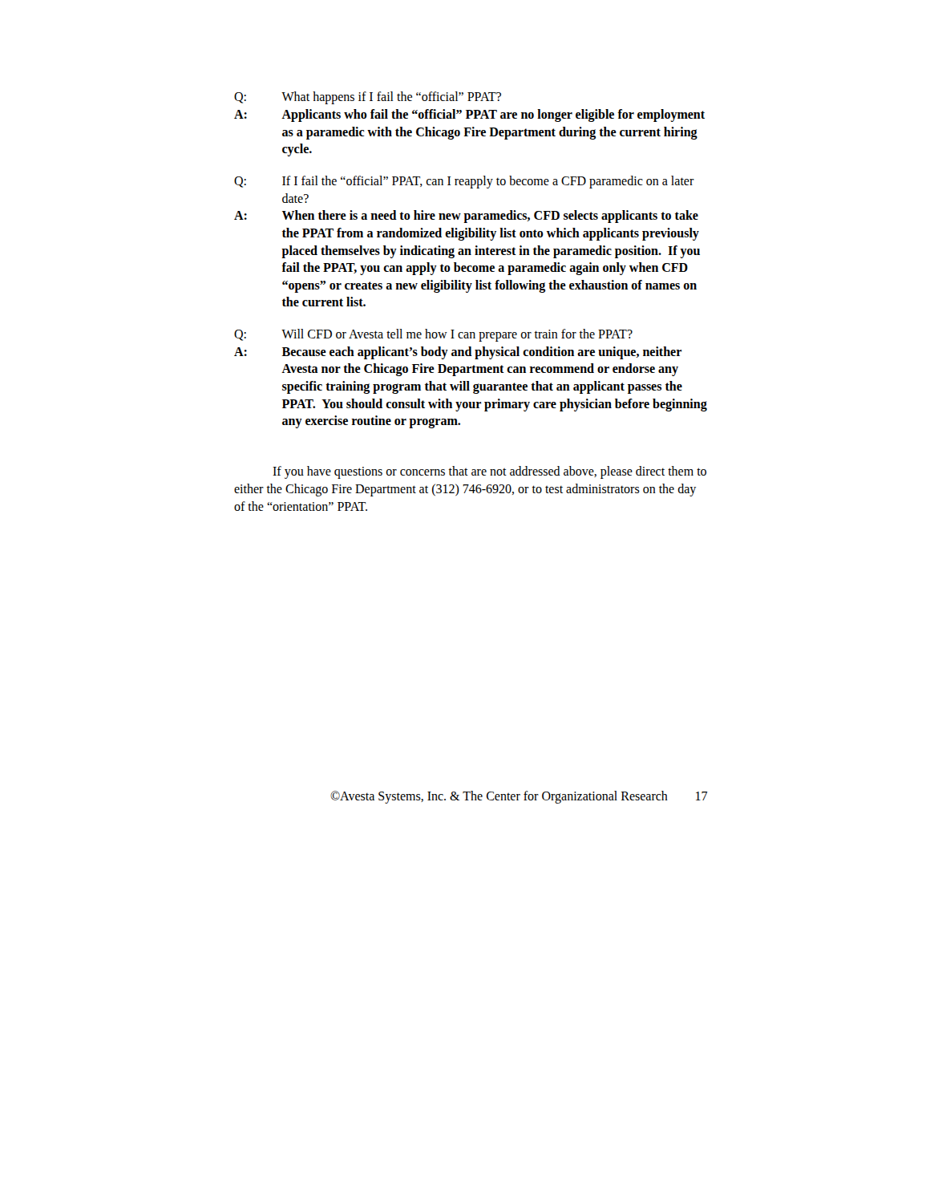| Q: | What happens if I fail the “official” PPAT? |
| A: | Applicants who fail the “official” PPAT are no longer eligible for employment as a paramedic with the Chicago Fire Department during the current hiring cycle. |
| Q: | If I fail the “official” PPAT, can I reapply to become a CFD paramedic on a later date? |
| A: | When there is a need to hire new paramedics, CFD selects applicants to take the PPAT from a randomized eligibility list onto which applicants previously placed themselves by indicating an interest in the paramedic position. If you fail the PPAT, you can apply to become a paramedic again only when CFD “opens” or creates a new eligibility list following the exhaustion of names on the current list. |
| Q: | Will CFD or Avesta tell me how I can prepare or train for the PPAT? |
| A: | Because each applicant’s body and physical condition are unique, neither Avesta nor the Chicago Fire Department can recommend or endorse any specific training program that will guarantee that an applicant passes the PPAT. You should consult with your primary care physician before beginning any exercise routine or program. |
If you have questions or concerns that are not addressed above, please direct them to either the Chicago Fire Department at (312) 746-6920, or to test administrators on the day of the “orientation” PPAT.
©Avesta Systems, Inc. & The Center for Organizational Research
17